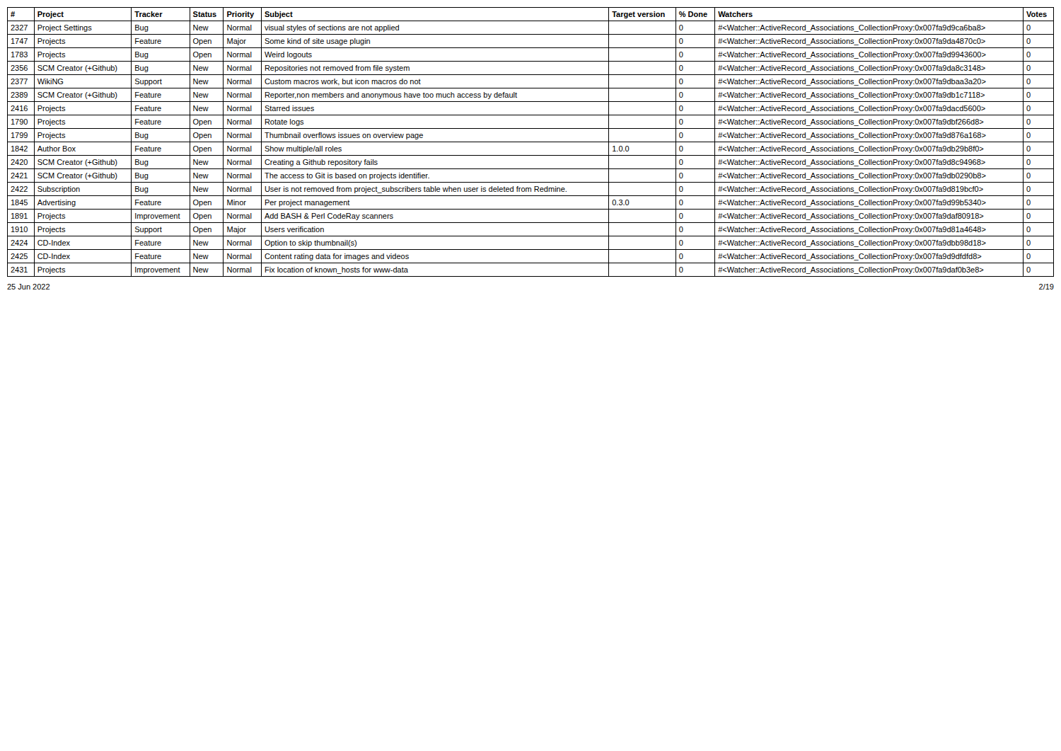| # | Project | Tracker | Status | Priority | Subject | Target version | % Done | Watchers | Votes |
| --- | --- | --- | --- | --- | --- | --- | --- | --- | --- |
| 2327 | Project Settings | Bug | New | Normal | visual styles of sections are not applied | | 0 | #<Watcher::ActiveRecord_Associations_CollectionProxy:0x007fa9d9ca6ba8> | 0 |
| 1747 | Projects | Feature | Open | Major | Some kind of site usage plugin | | 0 | #<Watcher::ActiveRecord_Associations_CollectionProxy:0x007fa9da4870c0> | 0 |
| 1783 | Projects | Bug | Open | Normal | Weird logouts | | 0 | #<Watcher::ActiveRecord_Associations_CollectionProxy:0x007fa9d9943600> | 0 |
| 2356 | SCM Creator (+Github) | Bug | New | Normal | Repositories not removed from file system | | 0 | #<Watcher::ActiveRecord_Associations_CollectionProxy:0x007fa9da8c3148> | 0 |
| 2377 | WikiNG | Support | New | Normal | Custom macros work, but icon macros do not | | 0 | #<Watcher::ActiveRecord_Associations_CollectionProxy:0x007fa9dbaa3a20> | 0 |
| 2389 | SCM Creator (+Github) | Feature | New | Normal | Reporter,non members and anonymous have too much access by default | | 0 | #<Watcher::ActiveRecord_Associations_CollectionProxy:0x007fa9db1c7118> | 0 |
| 2416 | Projects | Feature | New | Normal | Starred issues | | 0 | #<Watcher::ActiveRecord_Associations_CollectionProxy:0x007fa9dacd5600> | 0 |
| 1790 | Projects | Feature | Open | Normal | Rotate logs | | 0 | #<Watcher::ActiveRecord_Associations_CollectionProxy:0x007fa9dbf266d8> | 0 |
| 1799 | Projects | Bug | Open | Normal | Thumbnail overflows issues on overview page | | 0 | #<Watcher::ActiveRecord_Associations_CollectionProxy:0x007fa9d876a168> | 0 |
| 1842 | Author Box | Feature | Open | Normal | Show multiple/all roles | 1.0.0 | 0 | #<Watcher::ActiveRecord_Associations_CollectionProxy:0x007fa9db29b8f0> | 0 |
| 2420 | SCM Creator (+Github) | Bug | New | Normal | Creating a Github repository fails | | 0 | #<Watcher::ActiveRecord_Associations_CollectionProxy:0x007fa9d8c94968> | 0 |
| 2421 | SCM Creator (+Github) | Bug | New | Normal | The access to Git is based on projects identifier. | | 0 | #<Watcher::ActiveRecord_Associations_CollectionProxy:0x007fa9db0290b8> | 0 |
| 2422 | Subscription | Bug | New | Normal | User is not removed from project_subscribers table when user is deleted from Redmine. | | 0 | #<Watcher::ActiveRecord_Associations_CollectionProxy:0x007fa9d819bcf0> | 0 |
| 1845 | Advertising | Feature | Open | Minor | Per project management | 0.3.0 | 0 | #<Watcher::ActiveRecord_Associations_CollectionProxy:0x007fa9d99b5340> | 0 |
| 1891 | Projects | Improvement | Open | Normal | Add BASH & Perl CodeRay scanners | | 0 | #<Watcher::ActiveRecord_Associations_CollectionProxy:0x007fa9daf80918> | 0 |
| 1910 | Projects | Support | Open | Major | Users verification | | 0 | #<Watcher::ActiveRecord_Associations_CollectionProxy:0x007fa9d81a4648> | 0 |
| 2424 | CD-Index | Feature | New | Normal | Option to skip thumbnail(s) | | 0 | #<Watcher::ActiveRecord_Associations_CollectionProxy:0x007fa9dbb98d18> | 0 |
| 2425 | CD-Index | Feature | New | Normal | Content rating data for images and videos | | 0 | #<Watcher::ActiveRecord_Associations_CollectionProxy:0x007fa9d9dfdfd8> | 0 |
| 2431 | Projects | Improvement | New | Normal | Fix location of known_hosts for www-data | | 0 | #<Watcher::ActiveRecord_Associations_CollectionProxy:0x007fa9daf0b3e8> | 0 |
25 Jun 2022 2/19